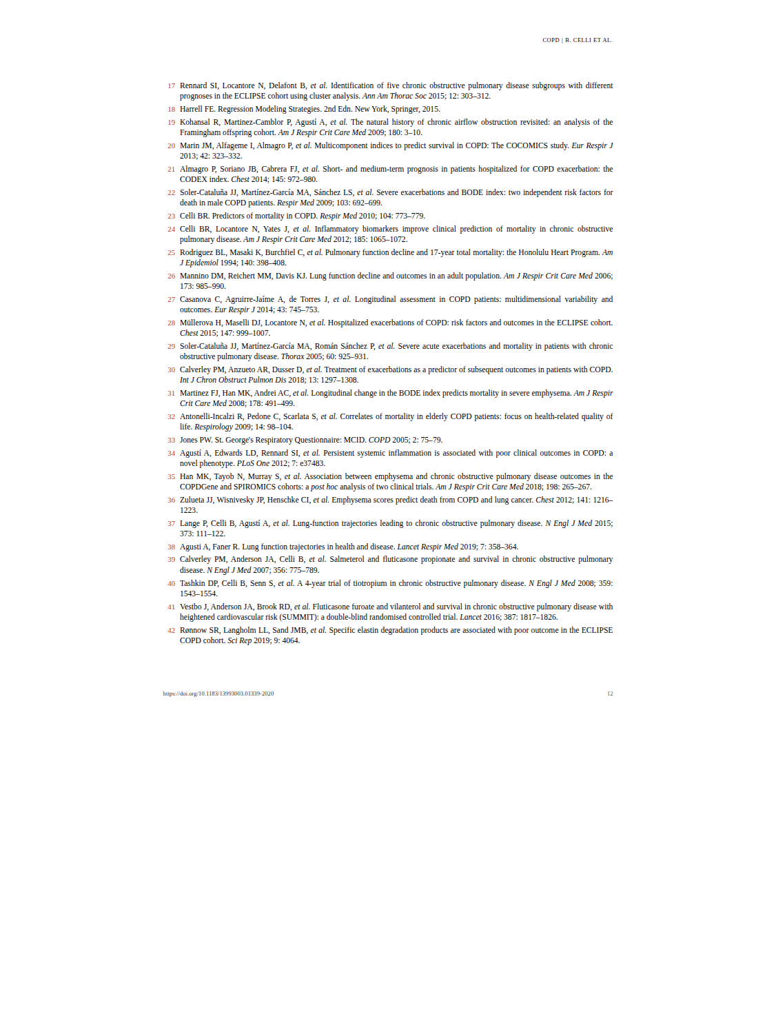COPD|B. Celli et al.
17 Rennard SI, Locantore N, Delafont B, et al. Identification of five chronic obstructive pulmonary disease subgroups with different prognoses in the ECLIPSE cohort using cluster analysis. Ann Am Thorac Soc 2015; 12: 303–312.
18 Harrell FE. Regression Modeling Strategies. 2nd Edn. New York, Springer, 2015.
19 Kohansal R, Martinez-Camblor P, Agustí A, et al. The natural history of chronic airflow obstruction revisited: an analysis of the Framingham offspring cohort. Am J Respir Crit Care Med 2009; 180: 3–10.
20 Marin JM, Alfageme I, Almagro P, et al. Multicomponent indices to predict survival in COPD: The COCOMICS study. Eur Respir J 2013; 42: 323–332.
21 Almagro P, Soriano JB, Cabrera FJ, et al. Short- and medium-term prognosis in patients hospitalized for COPD exacerbation: the CODEX index. Chest 2014; 145: 972–980.
22 Soler-Cataluña JJ, Martínez-García MA, Sánchez LS, et al. Severe exacerbations and BODE index: two independent risk factors for death in male COPD patients. Respir Med 2009; 103: 692–699.
23 Celli BR. Predictors of mortality in COPD. Respir Med 2010; 104: 773–779.
24 Celli BR, Locantore N, Yates J, et al. Inflammatory biomarkers improve clinical prediction of mortality in chronic obstructive pulmonary disease. Am J Respir Crit Care Med 2012; 185: 1065–1072.
25 Rodriguez BL, Masaki K, Burchfiel C, et al. Pulmonary function decline and 17-year total mortality: the Honolulu Heart Program. Am J Epidemiol 1994; 140: 398–408.
26 Mannino DM, Reichert MM, Davis KJ. Lung function decline and outcomes in an adult population. Am J Respir Crit Care Med 2006; 173: 985–990.
27 Casanova C, Agruirre-Jaíme A, de Torres J, et al. Longitudinal assessment in COPD patients: multidimensional variability and outcomes. Eur Respir J 2014; 43: 745–753.
28 Müllerova H, Maselli DJ, Locantore N, et al. Hospitalized exacerbations of COPD: risk factors and outcomes in the ECLIPSE cohort. Chest 2015; 147: 999–1007.
29 Soler-Cataluña JJ, Martínez-García MA, Román Sánchez P, et al. Severe acute exacerbations and mortality in patients with chronic obstructive pulmonary disease. Thorax 2005; 60: 925–931.
30 Calverley PM, Anzueto AR, Dusser D, et al. Treatment of exacerbations as a predictor of subsequent outcomes in patients with COPD. Int J Chron Obstruct Pulmon Dis 2018; 13: 1297–1308.
31 Martinez FJ, Han MK, Andrei AC, et al. Longitudinal change in the BODE index predicts mortality in severe emphysema. Am J Respir Crit Care Med 2008; 178: 491–499.
32 Antonelli-Incalzi R, Pedone C, Scarlata S, et al. Correlates of mortality in elderly COPD patients: focus on health-related quality of life. Respirology 2009; 14: 98–104.
33 Jones PW. St. George's Respiratory Questionnaire: MCID. COPD 2005; 2: 75–79.
34 Agustí A, Edwards LD, Rennard SI, et al. Persistent systemic inflammation is associated with poor clinical outcomes in COPD: a novel phenotype. PLoS One 2012; 7: e37483.
35 Han MK, Tayob N, Murray S, et al. Association between emphysema and chronic obstructive pulmonary disease outcomes in the COPDGene and SPIROMICS cohorts: a post hoc analysis of two clinical trials. Am J Respir Crit Care Med 2018; 198: 265–267.
36 Zulueta JJ, Wisnivesky JP, Henschke CI, et al. Emphysema scores predict death from COPD and lung cancer. Chest 2012; 141: 1216–1223.
37 Lange P, Celli B, Agustí A, et al. Lung-function trajectories leading to chronic obstructive pulmonary disease. N Engl J Med 2015; 373: 111–122.
38 Agusti A, Faner R. Lung function trajectories in health and disease. Lancet Respir Med 2019; 7: 358–364.
39 Calverley PM, Anderson JA, Celli B, et al. Salmeterol and fluticasone propionate and survival in chronic obstructive pulmonary disease. N Engl J Med 2007; 356: 775–789.
40 Tashkin DP, Celli B, Senn S, et al. A 4-year trial of tiotropium in chronic obstructive pulmonary disease. N Engl J Med 2008; 359: 1543–1554.
41 Vestbo J, Anderson JA, Brook RD, et al. Fluticasone furoate and vilanterol and survival in chronic obstructive pulmonary disease with heightened cardiovascular risk (SUMMIT): a double-blind randomised controlled trial. Lancet 2016; 387: 1817–1826.
42 Rønnow SR, Langholm LL, Sand JMB, et al. Specific elastin degradation products are associated with poor outcome in the ECLIPSE COPD cohort. Sci Rep 2019; 9: 4064.
https://doi.org/10.1183/13993003.01339-2020 12